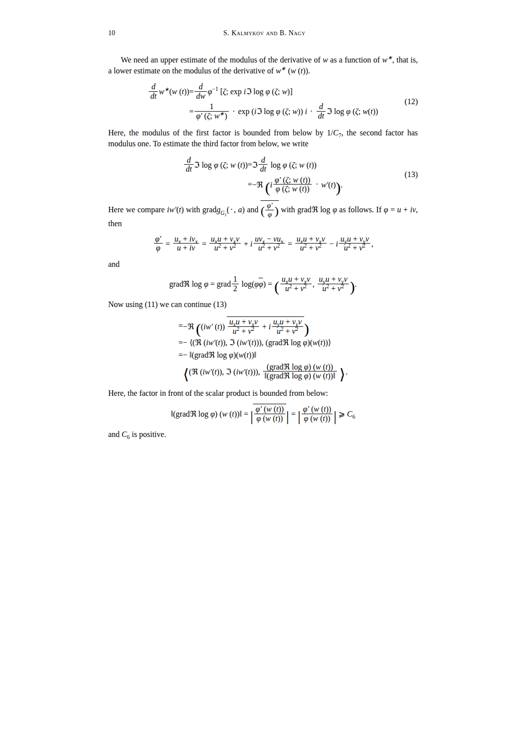10 S. Kalmykov and B. Nagy
We need an upper estimate of the modulus of the derivative of w as a function of w∗, that is, a lower estimate on the modulus of the derivative of w∗ (w (t)).
| d dt w ∗ ( w ( t )) | = | d dw φ −1 [ ζ ; exp i ℑ log φ ( ζ ; w )] |
| | = | 1 φ′ ( ζ ; w ∗ ) · exp ( i ℑ log φ ( ζ ; w )) i · d dt ℑ log φ ( ζ ; w ( t )) |
(12)
Here, the modulus of the first factor is bounded from below by 1/C7, the second factor has modulus one. To estimate the third factor from below, we write
| d dt ℑ log φ ( ζ ; w ( t )) | = | ℑ d dt log φ ( ζ ; w ( t )) |
| | = | −ℜ ( i φ′ ( ζ ; w ( t )) φ ( ζ ; w ( t )) · w′ ( t ) ) . |
(13)
Here we compare iw′(t) with grad gG1(·, a) and (φ′φ) with grad ℜ log φ as follows. If φ = u + iv, then
φ′φ = ux + ivx u + iv = uxu + vxv u2 + v2 + iuvx − vux u2 + v2 = uxu + vxv u2 + v2 − iuyu + vyv u2 + v2,
and
grad ℜ log φ = grad 12 log(φφ) = (uxu + vxv u2 + v2, uyu + vyv u2 + v2).
Now using (11) we can continue (13)
| | = | −ℜ ( ( iw′ ( t )) u x u + v x v u 2 + v 2 + i u y u + v y v u 2 + v 2 ) |
| | = | − ⟨ ( ℜ ( iw′ ( t )) , ℑ ( iw′ ( t ))) , ( grad ℜ log φ )( w ( t )) ⟩ |
| | = | − ‖ ( grad ℜ log φ )( w ( t )) ‖ |
| | | ⟨ ( ℜ ( iw′ ( t )) , ℑ ( iw′ ( t ))) , ( grad ℜ log φ ) ( w ( t )) ‖ ( grad ℜ log φ ) ( w ( t )) ‖ ⟩ . |
Here, the factor in front of the scalar product is bounded from below:
‖(grad ℜ log φ) (w (t))‖ = |φ′ (w (t)) φ (w (t))| = |φ′ (w (t)) φ (w (t))| ⩾ C6
and C6 is positive.